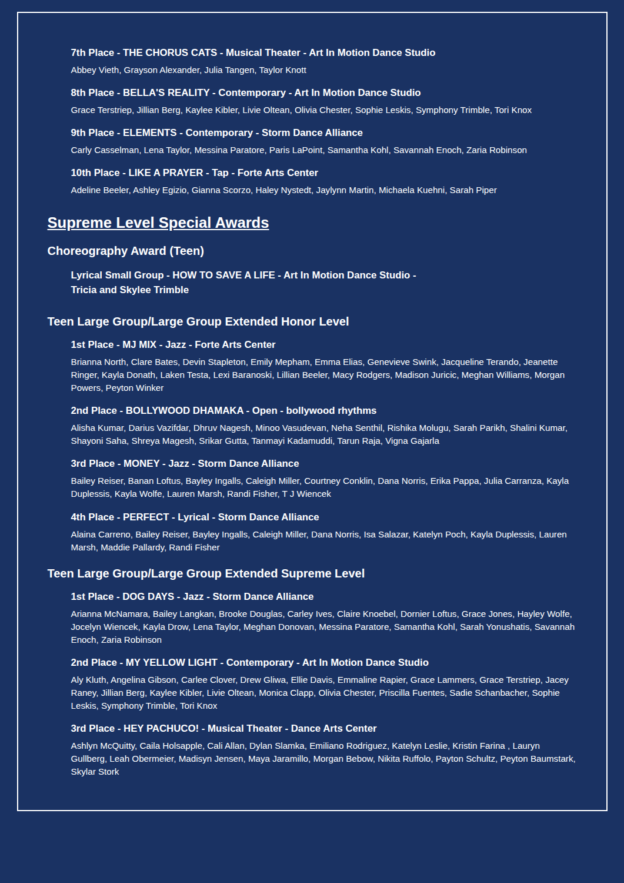7th Place - THE CHORUS CATS - Musical Theater - Art In Motion Dance Studio
Abbey Vieth, Grayson Alexander, Julia Tangen, Taylor Knott
8th Place - BELLA'S REALITY - Contemporary - Art In Motion Dance Studio
Grace Terstriep, Jillian Berg, Kaylee Kibler, Livie Oltean, Olivia Chester, Sophie Leskis, Symphony Trimble, Tori Knox
9th Place - ELEMENTS - Contemporary - Storm Dance Alliance
Carly Casselman, Lena Taylor, Messina Paratore, Paris LaPoint, Samantha Kohl, Savannah Enoch, Zaria Robinson
10th Place - LIKE A PRAYER - Tap - Forte Arts Center
Adeline Beeler, Ashley Egizio, Gianna Scorzo, Haley Nystedt, Jaylynn Martin, Michaela Kuehni, Sarah Piper
Supreme Level Special Awards
Choreography Award (Teen)
Lyrical Small Group - HOW TO SAVE A LIFE - Art In Motion Dance Studio -
Tricia and Skylee Trimble
Teen Large Group/Large Group Extended Honor Level
1st Place - MJ MIX - Jazz - Forte Arts Center
Brianna North, Clare Bates, Devin Stapleton, Emily Mepham, Emma Elias, Genevieve Swink, Jacqueline Terando, Jeanette Ringer, Kayla Donath, Laken Testa, Lexi Baranoski, Lillian Beeler, Macy Rodgers, Madison Juricic, Meghan Williams, Morgan Powers, Peyton Winker
2nd Place - BOLLYWOOD DHAMAKA - Open - bollywood rhythms
Alisha Kumar, Darius Vazifdar, Dhruv Nagesh, Minoo Vasudevan, Neha Senthil, Rishika Molugu, Sarah Parikh, Shalini Kumar, Shayoni Saha, Shreya Magesh, Srikar Gutta, Tanmayi Kadamuddi, Tarun Raja, Vigna Gajarla
3rd Place - MONEY - Jazz - Storm Dance Alliance
Bailey Reiser, Banan Loftus, Bayley Ingalls, Caleigh Miller, Courtney Conklin, Dana Norris, Erika Pappa, Julia Carranza, Kayla Duplessis, Kayla Wolfe, Lauren Marsh, Randi Fisher, T J Wiencek
4th Place - PERFECT - Lyrical - Storm Dance Alliance
Alaina Carreno, Bailey Reiser, Bayley Ingalls, Caleigh Miller, Dana Norris, Isa Salazar, Katelyn Poch, Kayla Duplessis, Lauren Marsh, Maddie Pallardy, Randi Fisher
Teen Large Group/Large Group Extended Supreme Level
1st Place - DOG DAYS - Jazz - Storm Dance Alliance
Arianna McNamara, Bailey Langkan, Brooke Douglas, Carley Ives, Claire Knoebel, Dornier Loftus, Grace Jones, Hayley Wolfe, Jocelyn Wiencek, Kayla Drow, Lena Taylor, Meghan Donovan, Messina Paratore, Samantha Kohl, Sarah Yonushatis, Savannah Enoch, Zaria Robinson
2nd Place - MY YELLOW LIGHT - Contemporary - Art In Motion Dance Studio
Aly Kluth, Angelina Gibson, Carlee Clover, Drew Gliwa, Ellie Davis, Emmaline Rapier, Grace Lammers, Grace Terstriep, Jacey Raney, Jillian Berg, Kaylee Kibler, Livie Oltean, Monica Clapp, Olivia Chester, Priscilla Fuentes, Sadie Schanbacher, Sophie Leskis, Symphony Trimble, Tori Knox
3rd Place - HEY PACHUCO! - Musical Theater - Dance Arts Center
Ashlyn McQuitty, Caila Holsapple, Cali Allan, Dylan Slamka, Emiliano Rodriguez, Katelyn Leslie, Kristin Farina , Lauryn Gullberg, Leah Obermeier, Madisyn Jensen, Maya Jaramillo, Morgan Bebow, Nikita Ruffolo, Payton Schultz, Peyton Baumstark, Skylar Stork